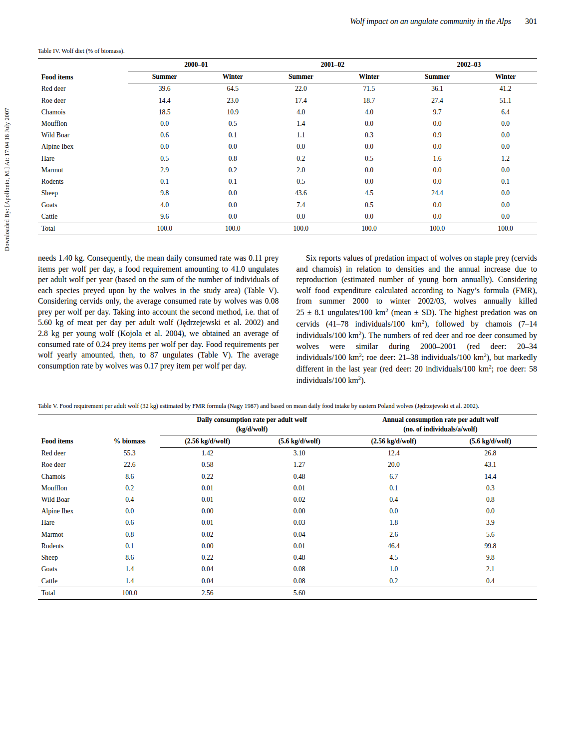Downloaded By: [Apollonio, M.] At: 17:04 18 July 2007
Wolf impact on an ungulate community in the Alps 301
Table IV. Wolf diet (% of biomass).
| Food items | 2000–01 | 2001–02 | 2002–03 |
| --- | --- | --- | --- |
| Summer | Winter | Summer | Winter | Summer | Winter |
| Red deer | 39.6 | 64.5 | 22.0 | 71.5 | 36.1 | 41.2 |
| Roe deer | 14.4 | 23.0 | 17.4 | 18.7 | 27.4 | 51.1 |
| Chamois | 18.5 | 10.9 | 4.0 | 4.0 | 9.7 | 6.4 |
| Moufflon | 0.0 | 0.5 | 1.4 | 0.0 | 0.0 | 0.0 |
| Wild Boar | 0.6 | 0.1 | 1.1 | 0.3 | 0.9 | 0.0 |
| Alpine Ibex | 0.0 | 0.0 | 0.0 | 0.0 | 0.0 | 0.0 |
| Hare | 0.5 | 0.8 | 0.2 | 0.5 | 1.6 | 1.2 |
| Marmot | 2.9 | 0.2 | 2.0 | 0.0 | 0.0 | 0.0 |
| Rodents | 0.1 | 0.1 | 0.5 | 0.0 | 0.0 | 0.1 |
| Sheep | 9.8 | 0.0 | 43.6 | 4.5 | 24.4 | 0.0 |
| Goats | 4.0 | 0.0 | 7.4 | 0.5 | 0.0 | 0.0 |
| Cattle | 9.6 | 0.0 | 0.0 | 0.0 | 0.0 | 0.0 |
| Total | 100.0 | 100.0 | 100.0 | 100.0 | 100.0 | 100.0 |
needs 1.40 kg. Consequently, the mean daily consumed rate was 0.11 prey items per wolf per day, a food requirement amounting to 41.0 ungulates per adult wolf per year (based on the sum of the number of individuals of each species preyed upon by the wolves in the study area) (Table V). Considering cervids only, the average consumed rate by wolves was 0.08 prey per wolf per day. Taking into account the second method, i.e. that of 5.60 kg of meat per day per adult wolf (Jędrzejewski et al. 2002) and 2.8 kg per young wolf (Kojola et al. 2004), we obtained an average of consumed rate of 0.24 prey items per wolf per day. Food requirements per wolf yearly amounted, then, to 87 ungulates (Table V). The average consumption rate by wolves was 0.17 prey item per wolf per day.
Six reports values of predation impact of wolves on staple prey (cervids and chamois) in relation to densities and the annual increase due to reproduction (estimated number of young born annually). Considering wolf food expenditure calculated according to Nagy’s formula (FMR), from summer 2000 to winter 2002/03, wolves annually killed 25 ± 8.1 ungulates/100 km2 (mean ± SD). The highest predation was on cervids (41–78 individuals/100 km2), followed by chamois (7–14 individuals/100 km2). The numbers of red deer and roe deer consumed by wolves were similar during 2000–2001 (red deer: 20–34 individuals/100 km2; roe deer: 21–38 individuals/100 km2), but markedly different in the last year (red deer: 20 individuals/100 km2; roe deer: 58 individuals/100 km2).
Table V. Food requirement per adult wolf (32 kg) estimated by FMR formula (Nagy 1987) and based on mean daily food intake by eastern Poland wolves (Jędrzejewski et al. 2002).
| Food items | % biomass | Daily consumption rate per adult wolf (kg/d/wolf) | Annual consumption rate per adult wolf (no. of individuals/a/wolf) |
| --- | --- | --- | --- |
| (2.56 kg/d/wolf) | (5.6 kg/d/wolf) | (2.56 kg/d/wolf) | (5.6 kg/d/wolf) |
| Red deer | 55.3 | 1.42 | 3.10 | 12.4 | 26.8 |
| Roe deer | 22.6 | 0.58 | 1.27 | 20.0 | 43.1 |
| Chamois | 8.6 | 0.22 | 0.48 | 6.7 | 14.4 |
| Moufflon | 0.2 | 0.01 | 0.01 | 0.1 | 0.3 |
| Wild Boar | 0.4 | 0.01 | 0.02 | 0.4 | 0.8 |
| Alpine Ibex | 0.0 | 0.00 | 0.00 | 0.0 | 0.0 |
| Hare | 0.6 | 0.01 | 0.03 | 1.8 | 3.9 |
| Marmot | 0.8 | 0.02 | 0.04 | 2.6 | 5.6 |
| Rodents | 0.1 | 0.00 | 0.01 | 46.4 | 99.8 |
| Sheep | 8.6 | 0.22 | 0.48 | 4.5 | 9.8 |
| Goats | 1.4 | 0.04 | 0.08 | 1.0 | 2.1 |
| Cattle | 1.4 | 0.04 | 0.08 | 0.2 | 0.4 |
| Total | 100.0 | 2.56 | 5.60 | | |